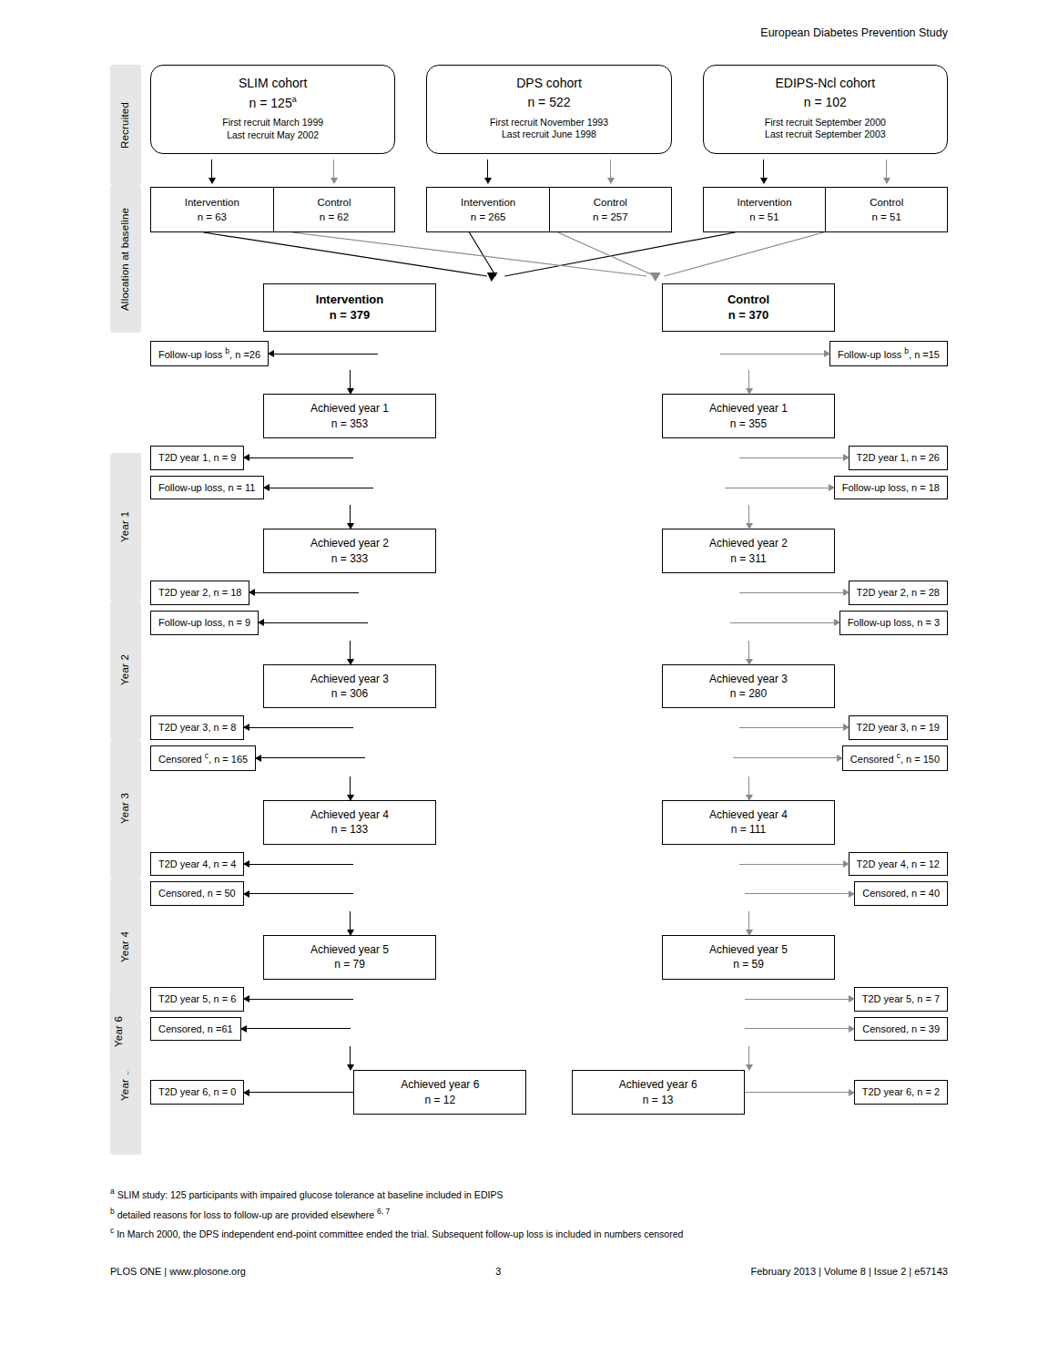European Diabetes Prevention Study
Recruited
Allocation at baseline
Year 1
Year 2
Year 3
Year 4
Year 5
SLIM cohort
n = 125a
First recruit March 1999
Last recruit May 2002
DPS cohort
n = 522
First recruit November 1993
Last recruit June 1998
EDIPS-Ncl cohort
n = 102
First recruit September 2000
Last recruit September 2003
Intervention
n = 63
Control
n = 62
Intervention
n = 265
Control
n = 257
Intervention
n = 51
Control
n = 51
Intervention
n = 379
Control
n = 370
Follow-up loss b, n =26
Follow-up loss b, n =15
Achieved year 1
n = 353
Achieved year 1
n = 355
T2D year 1, n = 9
Follow-up loss, n = 11
T2D year 1, n = 26
Follow-up loss, n = 18
Achieved year 2
n = 333
Achieved year 2
n = 311
T2D year 2, n = 18
Follow-up loss, n = 9
T2D year 2, n = 28
Follow-up loss, n = 3
Achieved year 3
n = 306
Achieved year 3
n = 280
T2D year 3, n = 8
Censored c, n = 165
T2D year 3, n = 19
Censored c, n = 150
Achieved year 4
n = 133
Achieved year 4
n = 111
T2D year 4, n = 4
Censored, n = 50
T2D year 4, n = 12
Censored, n = 40
Achieved year 5
n = 79
Achieved year 5
n = 59
T2D year 5, n = 6
Censored, n =61
T2D year 5, n = 7
Censored, n = 39
T2D year 6, n = 0
Achieved year 6
n = 12
Achieved year 6
n = 13
T2D year 6, n = 2
Year 6
a SLIM study: 125 participants with impaired glucose tolerance at baseline included in EDIPS
b detailed reasons for loss to follow-up are provided elsewhere 6, 7
c In March 2000, the DPS independent end-point committee ended the trial. Subsequent follow-up loss is included in numbers censored
PLOS ONE | www.plosone.org
3
February 2013 | Volume 8 | Issue 2 | e57143